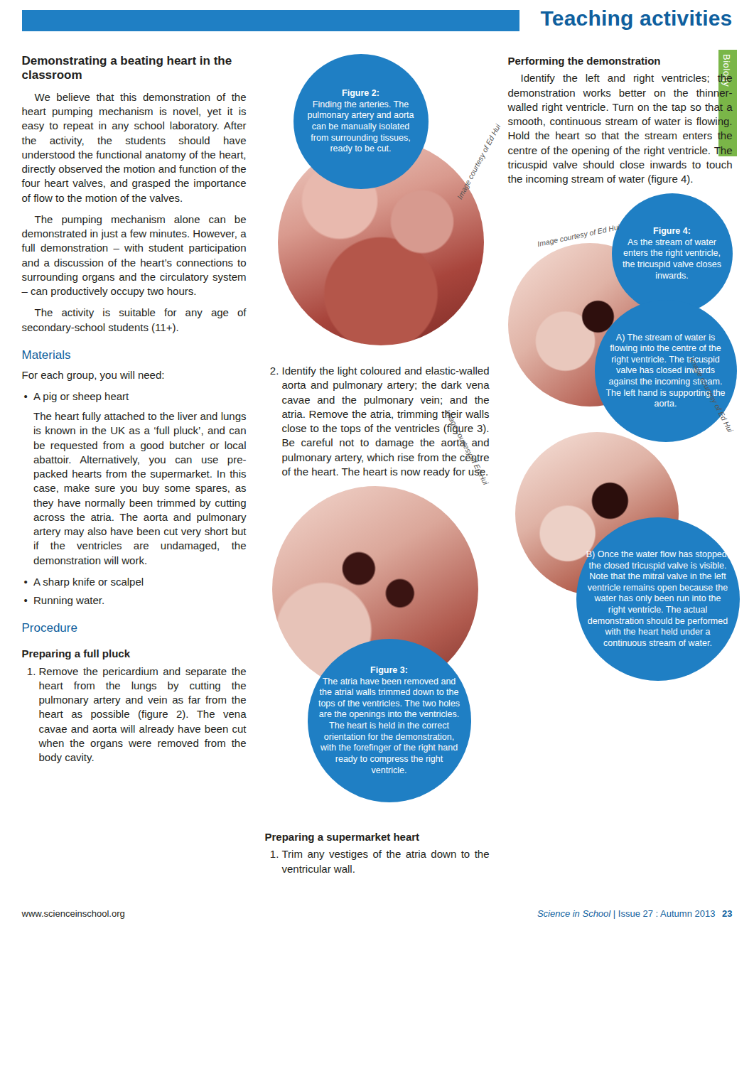Teaching activities
Biology
Demonstrating a beating heart in the classroom
We believe that this demonstration of the heart pumping mechanism is novel, yet it is easy to repeat in any school laboratory. After the activity, the students should have understood the functional anatomy of the heart, directly observed the motion and function of the four heart valves, and grasped the importance of flow to the motion of the valves.
The pumping mechanism alone can be demonstrated in just a few minutes. However, a full demonstration – with student participation and a discussion of the heart’s connections to surrounding organs and the circulatory system – can productively occupy two hours.
The activity is suitable for any age of secondary-school students (11+).
Materials
For each group, you will need:
A pig or sheep heart
The heart fully attached to the liver and lungs is known in the UK as a ‘full pluck’, and can be requested from a good butcher or local abattoir. Alternatively, you can use pre-packed hearts from the supermarket. In this case, make sure you buy some spares, as they have normally been trimmed by cutting across the atria. The aorta and pulmonary artery may also have been cut very short but if the ventricles are undamaged, the demonstration will work.
A sharp knife or scalpel
Running water.
Procedure
Preparing a full pluck
Remove the pericardium and separate the heart from the lungs by cutting the pulmonary artery and vein as far from the heart as possible (figure 2). The vena cavae and aorta will already have been cut when the organs were removed from the body cavity.
Figure 2:
Finding the arteries. The pulmonary artery and aorta can be manually isolated from surrounding tissues, ready to be cut.
Image courtesy of Ed Hui
Identify the light coloured and elastic-walled aorta and pulmonary artery; the dark vena cavae and the pulmonary vein; and the atria. Remove the atria, trimming their walls close to the tops of the ventricles (figure 3). Be careful not to damage the aorta and pulmonary artery, which rise from the centre of the heart. The heart is now ready for use.
Image courtesy of Ed Hui
Figure 3:
The atria have been removed and the atrial walls trimmed down to the tops of the ventricles. The two holes are the openings into the ventricles. The heart is held in the correct orientation for the demonstration, with the forefinger of the right hand ready to compress the right ventricle.
Preparing a supermarket heart
Trim any vestiges of the atria down to the ventricular wall.
Performing the demonstration
Identify the left and right ventricles; the demonstration works better on the thinner-walled right ventricle. Turn on the tap so that a smooth, continuous stream of water is flowing. Hold the heart so that the stream enters the centre of the opening of the right ventricle. The tricuspid valve should close inwards to touch the incoming stream of water (figure 4).
Figure 4:
As the stream of water enters the right ventricle, the tricuspid valve closes inwards.
Image courtesy of Ed Hui
A) The stream of water is flowing into the centre of the right ventricle. The tricuspid valve has closed inwards against the incoming stream. The left hand is supporting the aorta.
Image courtesy of Ed Hui
B) Once the water flow has stopped, the closed tricuspid valve is visible. Note that the mitral valve in the left ventricle remains open because the water has only been run into the right ventricle. The actual demonstration should be performed with the heart held under a continuous stream of water.
www.scienceinschool.org
Science in School | Issue 27 : Autumn 2013 23